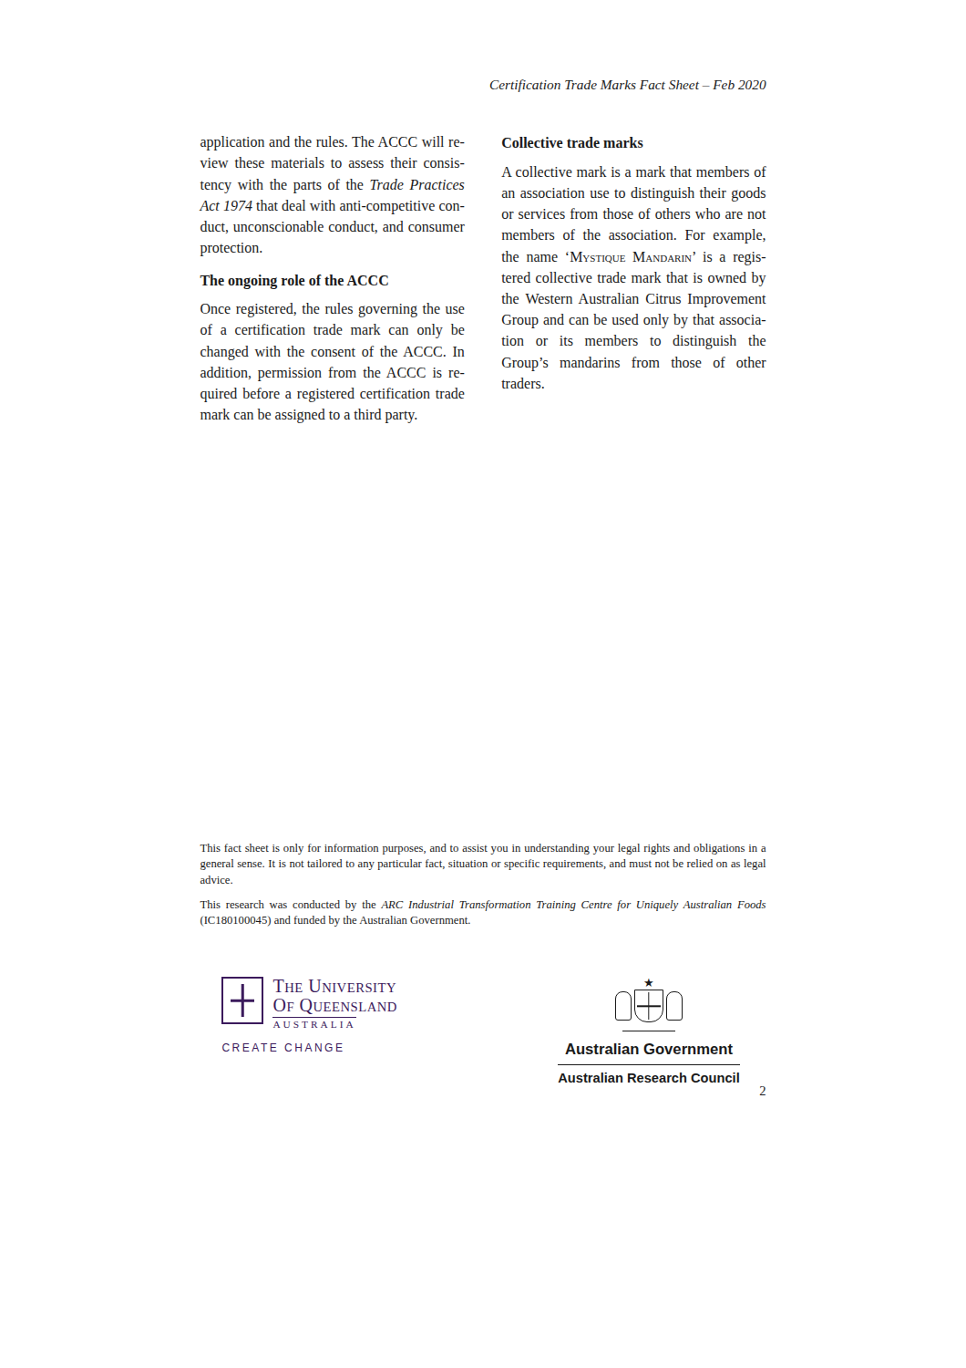Certification Trade Marks Fact Sheet – Feb 2020
application and the rules. The ACCC will review these materials to assess their consistency with the parts of the Trade Practices Act 1974 that deal with anti-competitive conduct, unconscionable conduct, and consumer protection.
The ongoing role of the ACCC
Once registered, the rules governing the use of a certification trade mark can only be changed with the consent of the ACCC. In addition, permission from the ACCC is required before a registered certification trade mark can be assigned to a third party.
Collective trade marks
A collective mark is a mark that members of an association use to distinguish their goods or services from those of others who are not members of the association. For example, the name ‘Mystique Mandarin’ is a registered collective trade mark that is owned by the Western Australian Citrus Improvement Group and can be used only by that association or its members to distinguish the Group’s mandarins from those of other traders.
This fact sheet is only for information purposes, and to assist you in understanding your legal rights and obligations in a general sense. It is not tailored to any particular fact, situation or specific requirements, and must not be relied on as legal advice.
This research was conducted by the ARC Industrial Transformation Training Centre for Uniquely Australian Foods (IC180100045) and funded by the Australian Government.
THE UNIVERSITY
OF QUEENSLAND
AUSTRALIA
CREATE CHANGE
★
Australian Government
Australian Research Council
2